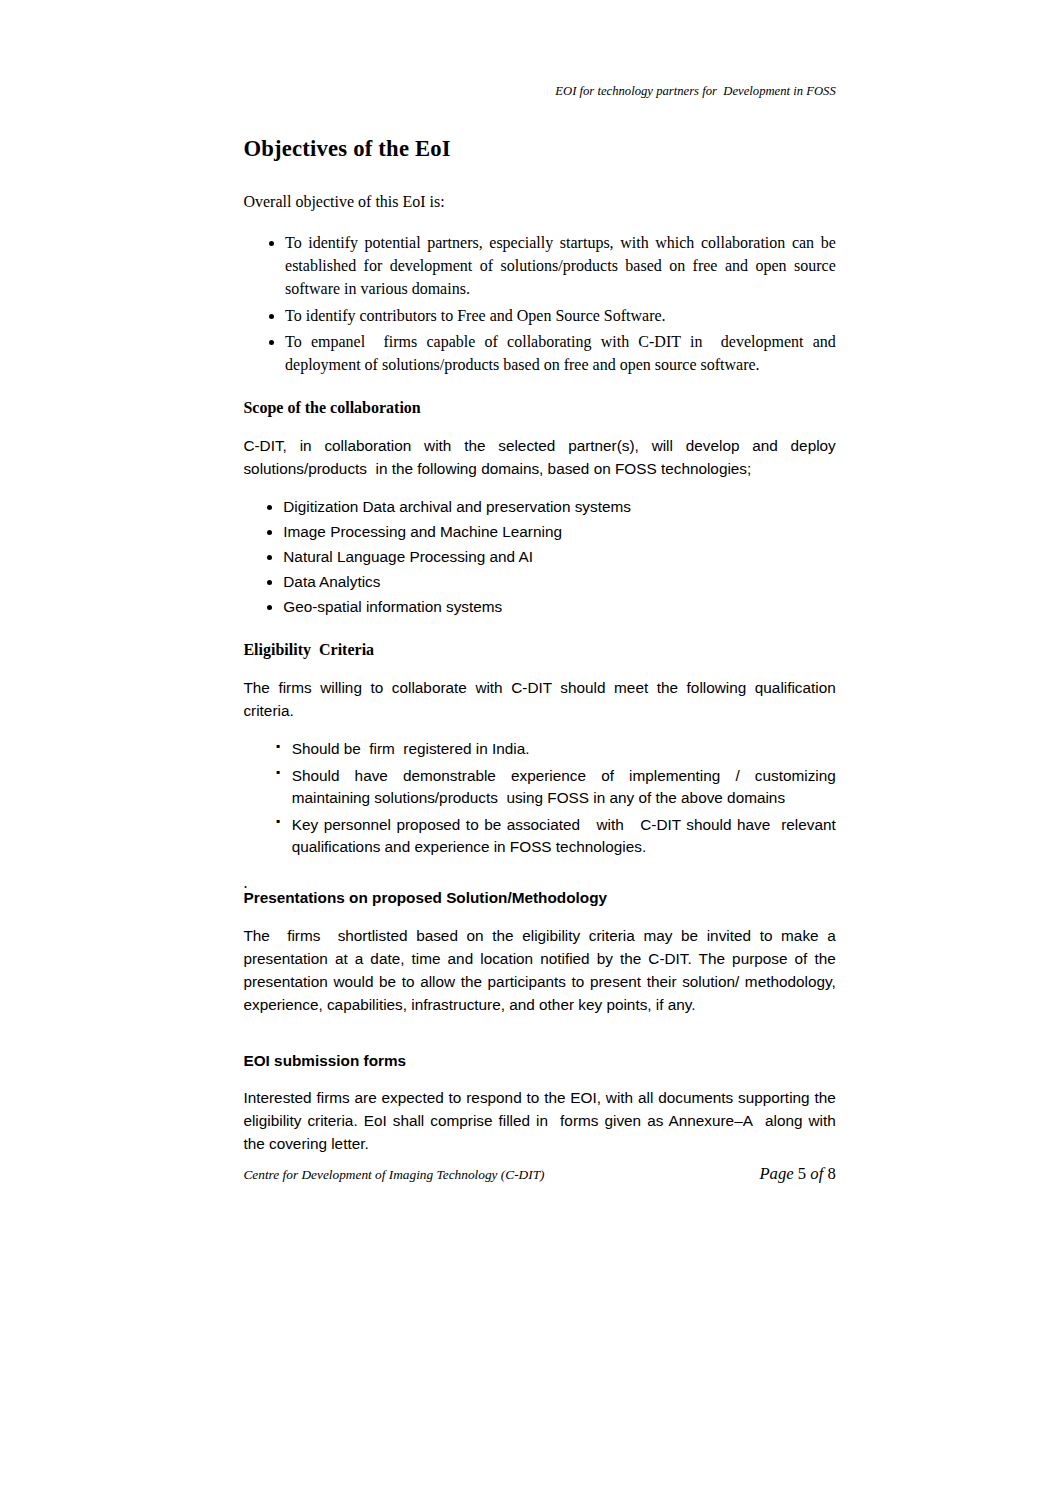EOI for technology partners for Development in FOSS
Objectives of the EoI
Overall objective of this EoI is:
To identify potential partners, especially startups, with which collaboration can be established for development of solutions/products based on free and open source software in various domains.
To identify contributors to Free and Open Source Software.
To empanel firms capable of collaborating with C-DIT in development and deployment of solutions/products based on free and open source software.
Scope of the collaboration
C-DIT, in collaboration with the selected partner(s), will develop and deploy solutions/products in the following domains, based on FOSS technologies;
Digitization Data archival and preservation systems
Image Processing and Machine Learning
Natural Language Processing and AI
Data Analytics
Geo-spatial information systems
Eligibility Criteria
The firms willing to collaborate with C-DIT should meet the following qualification criteria.
Should be firm registered in India.
Should have demonstrable experience of implementing / customizing maintaining solutions/products using FOSS in any of the above domains
Key personnel proposed to be associated with C-DIT should have relevant qualifications and experience in FOSS technologies.
.
Presentations on proposed Solution/Methodology
The firms shortlisted based on the eligibility criteria may be invited to make a presentation at a date, time and location notified by the C-DIT. The purpose of the presentation would be to allow the participants to present their solution/ methodology, experience, capabilities, infrastructure, and other key points, if any.
EOI submission forms
Interested firms are expected to respond to the EOI, with all documents supporting the eligibility criteria. EoI shall comprise filled in forms given as Annexure–A along with the covering letter.
Centre for Development of Imaging Technology (C-DIT) Page 5 of 8